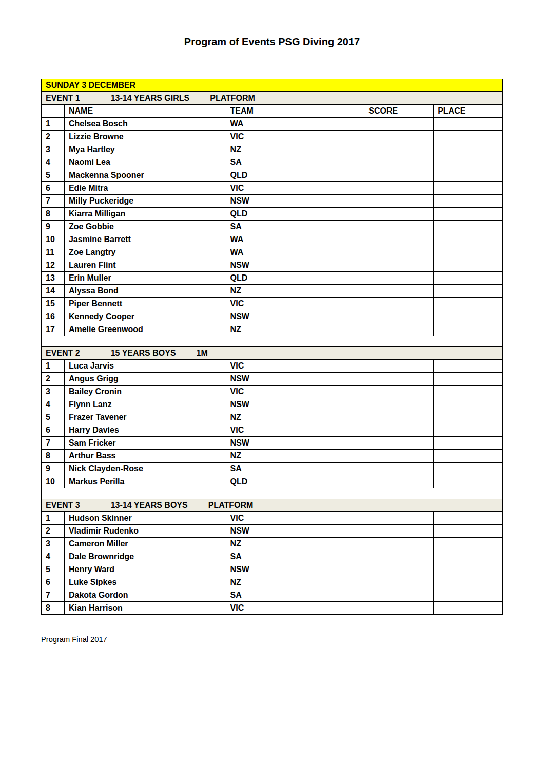Program of Events PSG Diving 2017
| SUNDAY 3 DECEMBER |
| EVENT 1 13-14 YEARS GIRLS PLATFORM |
| | NAME | TEAM | SCORE | PLACE |
| 1 | Chelsea Bosch | WA | | |
| 2 | Lizzie Browne | VIC | | |
| 3 | Mya Hartley | NZ | | |
| 4 | Naomi Lea | SA | | |
| 5 | Mackenna Spooner | QLD | | |
| 6 | Edie Mitra | VIC | | |
| 7 | Milly Puckeridge | NSW | | |
| 8 | Kiarra Milligan | QLD | | |
| 9 | Zoe Gobbie | SA | | |
| 10 | Jasmine Barrett | WA | | |
| 11 | Zoe Langtry | WA | | |
| 12 | Lauren Flint | NSW | | |
| 13 | Erin Muller | QLD | | |
| 14 | Alyssa Bond | NZ | | |
| 15 | Piper Bennett | VIC | | |
| 16 | Kennedy Cooper | NSW | | |
| 17 | Amelie Greenwood | NZ | | |
| EVENT 2 15 YEARS BOYS 1M |
| 1 | Luca Jarvis | VIC | | |
| 2 | Angus Grigg | NSW | | |
| 3 | Bailey Cronin | VIC | | |
| 4 | Flynn Lanz | NSW | | |
| 5 | Frazer Tavener | NZ | | |
| 6 | Harry Davies | VIC | | |
| 7 | Sam Fricker | NSW | | |
| 8 | Arthur Bass | NZ | | |
| 9 | Nick Clayden-Rose | SA | | |
| 10 | Markus Perilla | QLD | | |
| EVENT 3 13-14 YEARS BOYS PLATFORM |
| 1 | Hudson Skinner | VIC | | |
| 2 | Vladimir Rudenko | NSW | | |
| 3 | Cameron Miller | NZ | | |
| 4 | Dale Brownridge | SA | | |
| 5 | Henry Ward | NSW | | |
| 6 | Luke Sipkes | NZ | | |
| 7 | Dakota Gordon | SA | | |
| 8 | Kian Harrison | VIC | | |
Program Final 2017